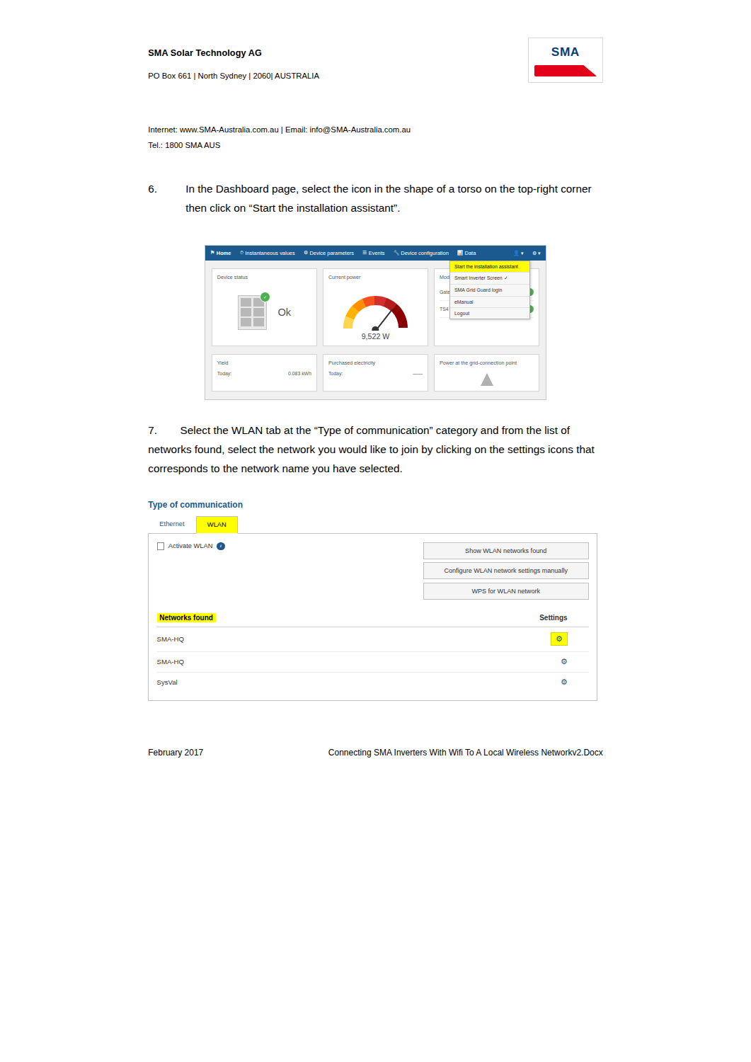SMA
SMA Solar Technology AG
PO Box 661 | North Sydney | 2060| AUSTRALIA
Internet: www.SMA-Australia.com.au | Email: info@SMA-Australia.com.au
Tel.: 1800 SMA AUS
6. In the Dashboard page, select the icon in the shape of a torso on the top-right corner then click on “Start the installation assistant”.
⚑ Home
⏱ Instantaneous values
⚙ Device parameters
☰ Events
🔧 Device configuration
📊 Data
👤 ▾
⚙ ▾
Start the installation assistant
Smart Inverter Screen ✓
SMA Grid Guard login
eManual
Logout
Device status
✓
Ok
Current power
9,522 W
Modular technology
Gateway✓
TS4✓
Yield
Today: 0.083 kWh
Purchased electricity
Today:——
Power at the grid-connection point
7. Select the WLAN tab at the “Type of communication” category and from the list of networks found, select the network you would like to join by clicking on the settings icons that corresponds to the network name you have selected.
Type of communication
Ethernet
WLAN
Activate WLAN
i
Show WLAN networks found
Configure WLAN network settings manually
WPS for WLAN network
Networks found
Settings
SMA-HQ ⚙
SMA-HQ ⚙
SysVal ⚙
February 2017
Connecting SMA Inverters With Wifi To A Local Wireless Networkv2.Docx